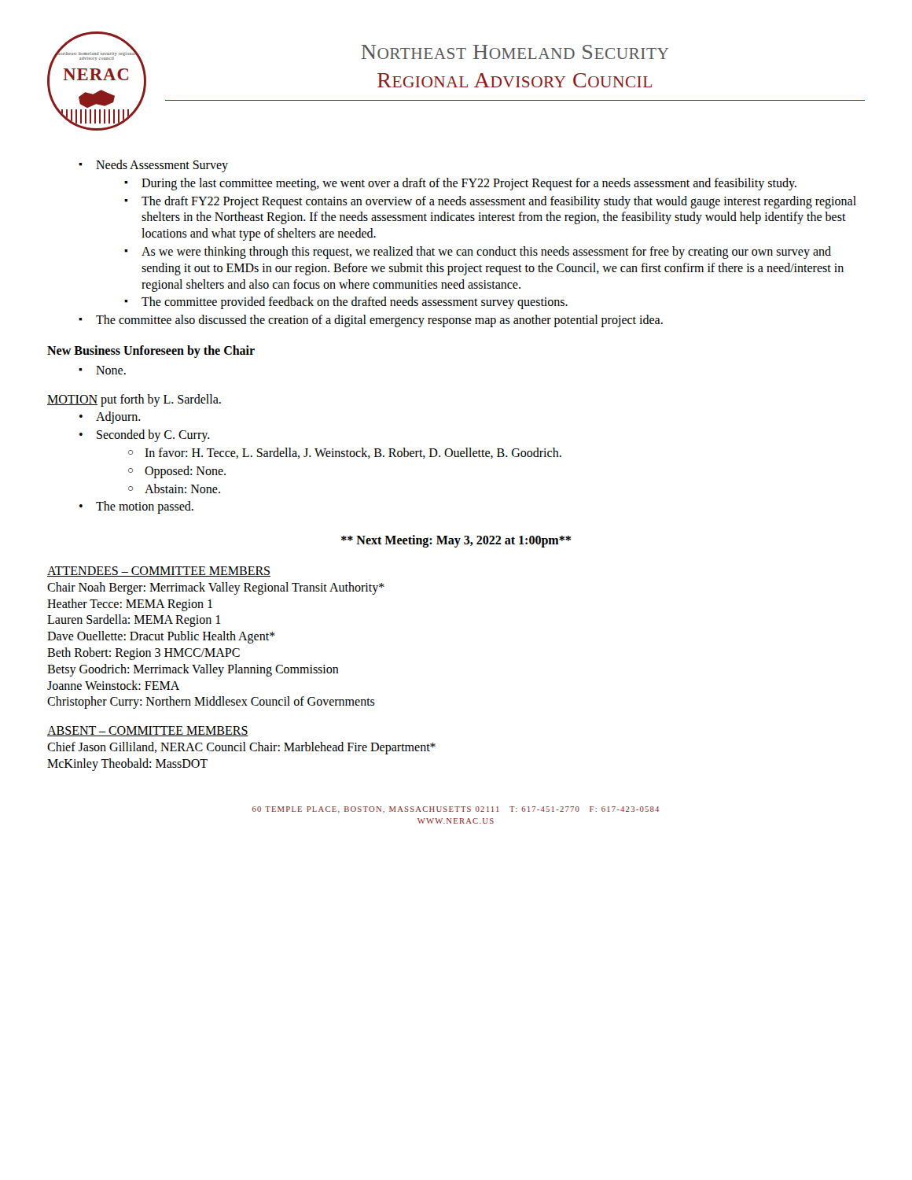northeast homeland security regional advisory council
NERAC
NORTHEAST HOMELAND SECURITY
REGIONAL ADVISORY COUNCIL
Needs Assessment Survey
During the last committee meeting, we went over a draft of the FY22 Project Request for a needs assessment and feasibility study.
The draft FY22 Project Request contains an overview of a needs assessment and feasibility study that would gauge interest regarding regional shelters in the Northeast Region. If the needs assessment indicates interest from the region, the feasibility study would help identify the best locations and what type of shelters are needed.
As we were thinking through this request, we realized that we can conduct this needs assessment for free by creating our own survey and sending it out to EMDs in our region. Before we submit this project request to the Council, we can first confirm if there is a need/interest in regional shelters and also can focus on where communities need assistance.
The committee provided feedback on the drafted needs assessment survey questions.
The committee also discussed the creation of a digital emergency response map as another potential project idea.
New Business Unforeseen by the Chair
None.
MOTION put forth by L. Sardella.
Adjourn.
Seconded by C. Curry.
In favor: H. Tecce, L. Sardella, J. Weinstock, B. Robert, D. Ouellette, B. Goodrich.
Opposed: None.
Abstain: None.
The motion passed.
** Next Meeting: May 3, 2022 at 1:00pm**
ATTENDEES – COMMITTEE MEMBERS
Chair Noah Berger: Merrimack Valley Regional Transit Authority*
Heather Tecce: MEMA Region 1
Lauren Sardella: MEMA Region 1
Dave Ouellette: Dracut Public Health Agent*
Beth Robert: Region 3 HMCC/MAPC
Betsy Goodrich: Merrimack Valley Planning Commission
Joanne Weinstock: FEMA
Christopher Curry: Northern Middlesex Council of Governments
ABSENT – COMMITTEE MEMBERS
Chief Jason Gilliland, NERAC Council Chair: Marblehead Fire Department*
McKinley Theobald: MassDOT
60 TEMPLE PLACE, BOSTON, MASSACHUSETTS 02111 T: 617-451-2770 F: 617-423-0584
WWW.NERAC.US